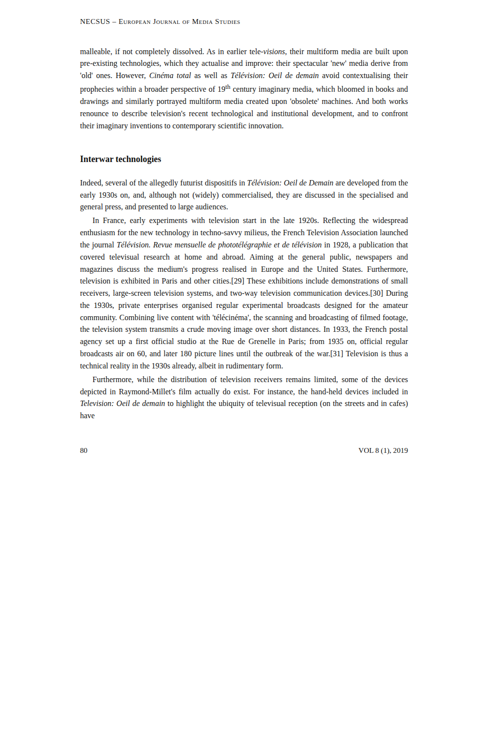NECSUS – European Journal of Media Studies
malleable, if not completely dissolved. As in earlier tele-visions, their multiform media are built upon pre-existing technologies, which they actualise and improve: their spectacular 'new' media derive from 'old' ones. However, Cinéma total as well as Télévision: Oeil de demain avoid contextualising their prophecies within a broader perspective of 19th century imaginary media, which bloomed in books and drawings and similarly portrayed multiform media created upon 'obsolete' machines. And both works renounce to describe television's recent technological and institutional development, and to confront their imaginary inventions to contemporary scientific innovation.
Interwar technologies
Indeed, several of the allegedly futurist dispositifs in Télévision: Oeil de Demain are developed from the early 1930s on, and, although not (widely) commercialised, they are discussed in the specialised and general press, and presented to large audiences.
In France, early experiments with television start in the late 1920s. Reflecting the widespread enthusiasm for the new technology in techno-savvy milieus, the French Television Association launched the journal Télévision. Revue mensuelle de phototélégraphie et de télévision in 1928, a publication that covered televisual research at home and abroad. Aiming at the general public, newspapers and magazines discuss the medium's progress realised in Europe and the United States. Furthermore, television is exhibited in Paris and other cities.[29] These exhibitions include demonstrations of small receivers, large-screen television systems, and two-way television communication devices.[30] During the 1930s, private enterprises organised regular experimental broadcasts designed for the amateur community. Combining live content with 'télécinéma', the scanning and broadcasting of filmed footage, the television system transmits a crude moving image over short distances. In 1933, the French postal agency set up a first official studio at the Rue de Grenelle in Paris; from 1935 on, official regular broadcasts air on 60, and later 180 picture lines until the outbreak of the war.[31] Television is thus a technical reality in the 1930s already, albeit in rudimentary form.
Furthermore, while the distribution of television receivers remains limited, some of the devices depicted in Raymond-Millet's film actually do exist. For instance, the hand-held devices included in Television: Oeil de demain to highlight the ubiquity of televisual reception (on the streets and in cafes) have
80 VOL 8 (1), 2019